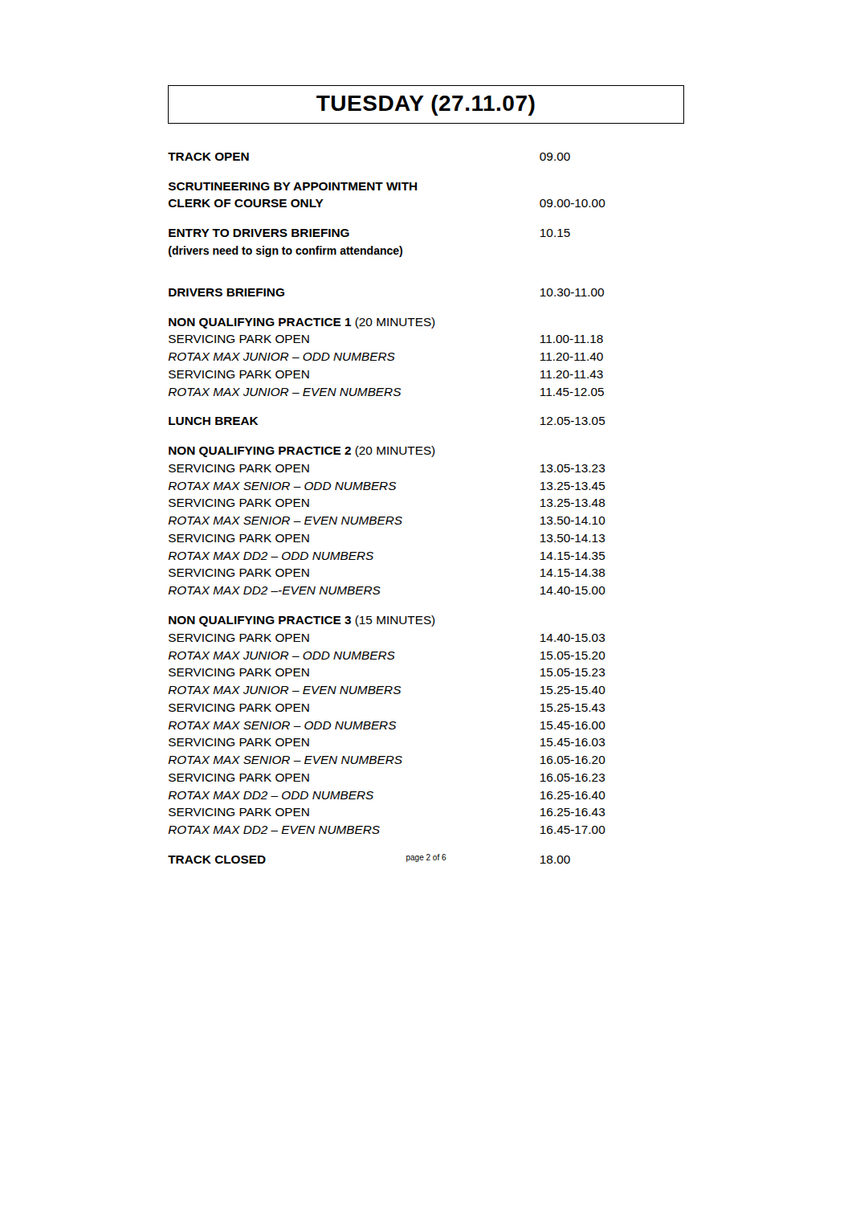TUESDAY (27.11.07)
| TRACK OPEN | 09.00 |
| SCRUTINEERING BY APPOINTMENT WITH CLERK OF COURSE ONLY | 09.00-10.00 |
| ENTRY TO DRIVERS BRIEFING (drivers need to sign to confirm attendance) | 10.15 |
| DRIVERS BRIEFING | 10.30-11.00 |
| NON QUALIFYING PRACTICE 1 (20 MINUTES) | |
| SERVICING PARK OPEN | 11.00-11.18 |
| ROTAX MAX JUNIOR – ODD NUMBERS | 11.20-11.40 |
| SERVICING PARK OPEN | 11.20-11.43 |
| ROTAX MAX JUNIOR – EVEN NUMBERS | 11.45-12.05 |
| LUNCH BREAK | 12.05-13.05 |
| NON QUALIFYING PRACTICE 2 (20 MINUTES) | |
| SERVICING PARK OPEN | 13.05-13.23 |
| ROTAX MAX SENIOR – ODD NUMBERS | 13.25-13.45 |
| SERVICING PARK OPEN | 13.25-13.48 |
| ROTAX MAX SENIOR – EVEN NUMBERS | 13.50-14.10 |
| SERVICING PARK OPEN | 13.50-14.13 |
| ROTAX MAX DD2 – ODD NUMBERS | 14.15-14.35 |
| SERVICING PARK OPEN | 14.15-14.38 |
| ROTAX MAX DD2 –-EVEN NUMBERS | 14.40-15.00 |
| NON QUALIFYING PRACTICE 3 (15 MINUTES) | |
| SERVICING PARK OPEN | 14.40-15.03 |
| ROTAX MAX JUNIOR – ODD NUMBERS | 15.05-15.20 |
| SERVICING PARK OPEN | 15.05-15.23 |
| ROTAX MAX JUNIOR – EVEN NUMBERS | 15.25-15.40 |
| SERVICING PARK OPEN | 15.25-15.43 |
| ROTAX MAX SENIOR – ODD NUMBERS | 15.45-16.00 |
| SERVICING PARK OPEN | 15.45-16.03 |
| ROTAX MAX SENIOR – EVEN NUMBERS | 16.05-16.20 |
| SERVICING PARK OPEN | 16.05-16.23 |
| ROTAX MAX DD2 – ODD NUMBERS | 16.25-16.40 |
| SERVICING PARK OPEN | 16.25-16.43 |
| ROTAX MAX DD2 – EVEN NUMBERS | 16.45-17.00 |
| TRACK CLOSED | 18.00 |
page 2 of 6